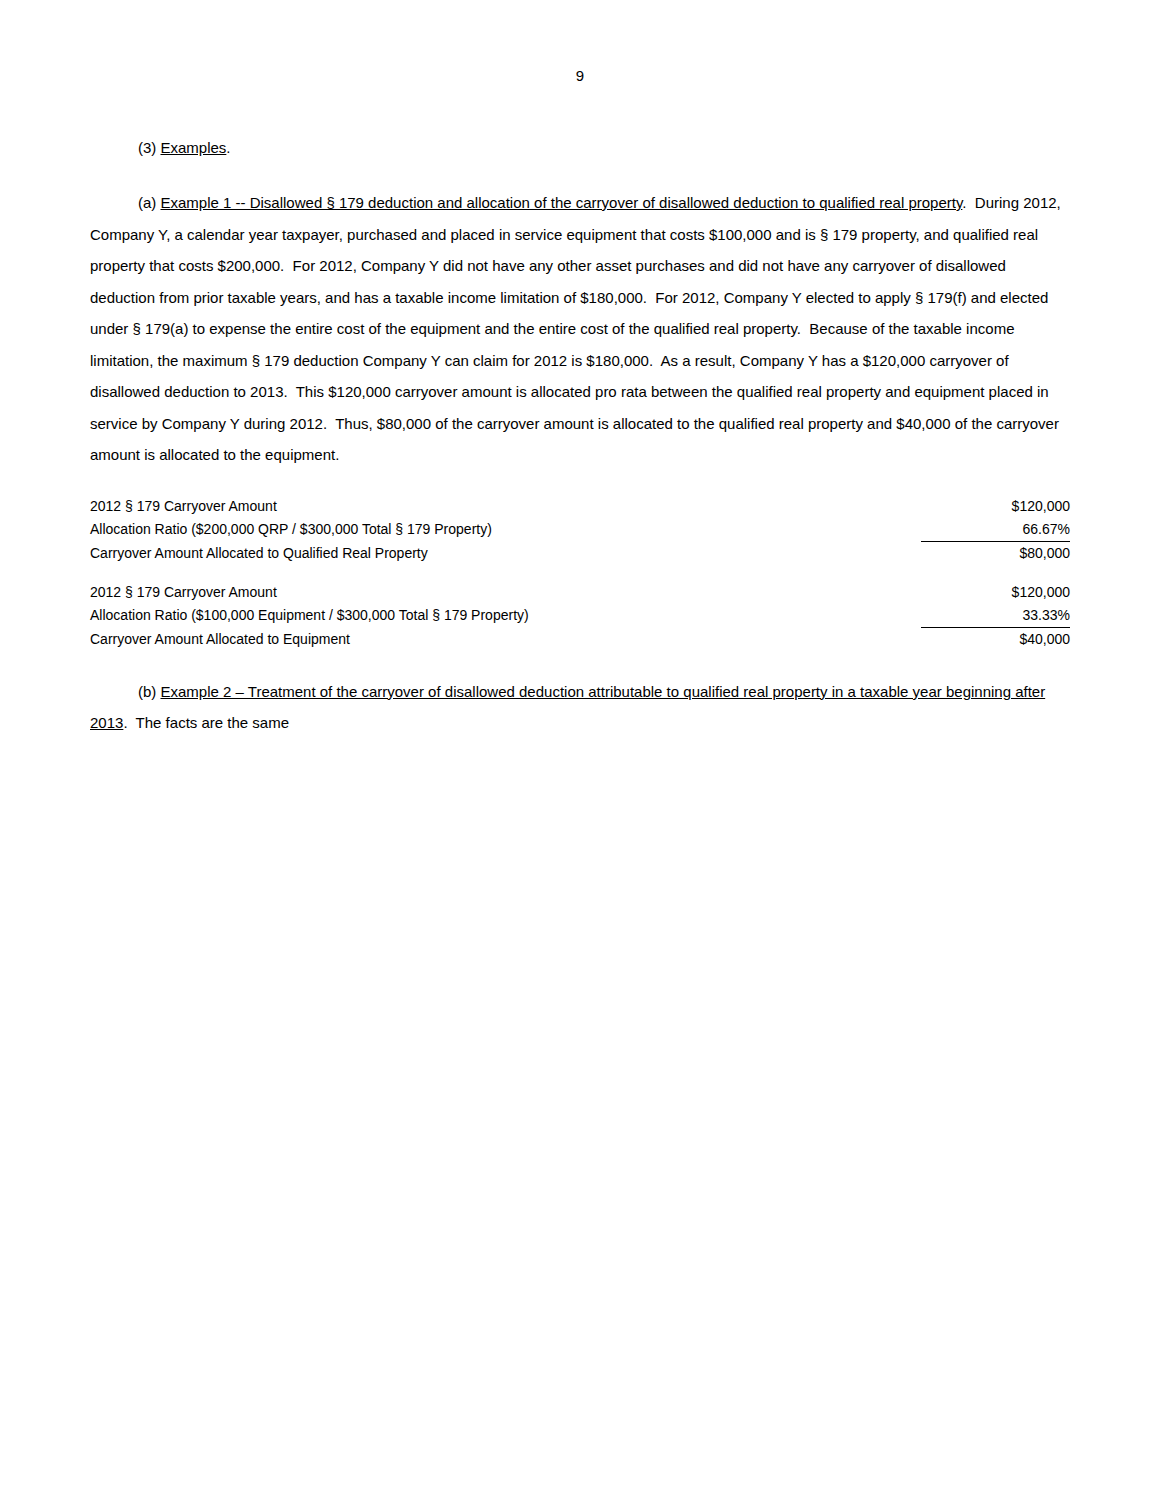9
(3) Examples.
(a) Example 1 -- Disallowed § 179 deduction and allocation of the carryover of disallowed deduction to qualified real property. During 2012, Company Y, a calendar year taxpayer, purchased and placed in service equipment that costs $100,000 and is § 179 property, and qualified real property that costs $200,000. For 2012, Company Y did not have any other asset purchases and did not have any carryover of disallowed deduction from prior taxable years, and has a taxable income limitation of $180,000. For 2012, Company Y elected to apply § 179(f) and elected under § 179(a) to expense the entire cost of the equipment and the entire cost of the qualified real property. Because of the taxable income limitation, the maximum § 179 deduction Company Y can claim for 2012 is $180,000. As a result, Company Y has a $120,000 carryover of disallowed deduction to 2013. This $120,000 carryover amount is allocated pro rata between the qualified real property and equipment placed in service by Company Y during 2012. Thus, $80,000 of the carryover amount is allocated to the qualified real property and $40,000 of the carryover amount is allocated to the equipment.
| 2012 § 179 Carryover Amount | $120,000 |
| Allocation Ratio ($200,000 QRP / $300,000 Total § 179 Property) | 66.67% |
| Carryover Amount Allocated to Qualified Real Property | $80,000 |
| 2012 § 179 Carryover Amount | $120,000 |
| Allocation Ratio ($100,000 Equipment / $300,000 Total § 179 Property) | 33.33% |
| Carryover Amount Allocated to Equipment | $40,000 |
(b) Example 2 – Treatment of the carryover of disallowed deduction attributable to qualified real property in a taxable year beginning after 2013. The facts are the same